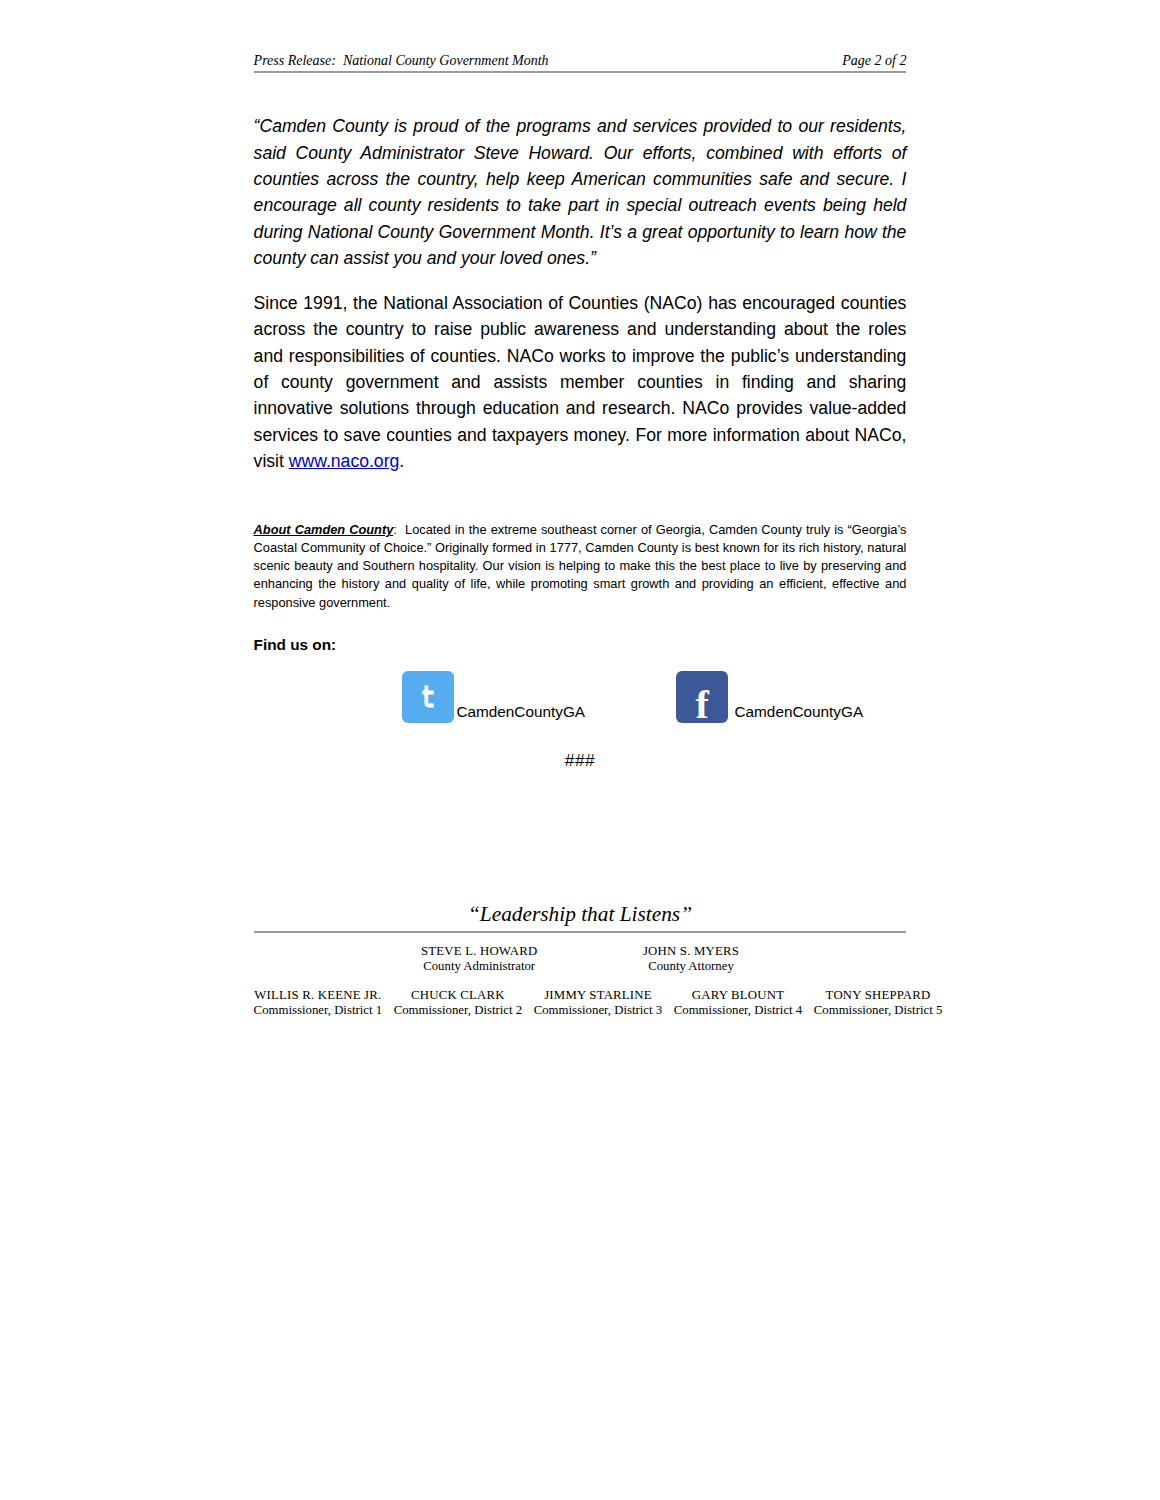Press Release: National County Government Month
Page 2 of 2
“Camden County is proud of the programs and services provided to our residents, said County Administrator Steve Howard. Our efforts, combined with efforts of counties across the country, help keep American communities safe and secure. I encourage all county residents to take part in special outreach events being held during National County Government Month. It’s a great opportunity to learn how the county can assist you and your loved ones.”
Since 1991, the National Association of Counties (NACo) has encouraged counties across the country to raise public awareness and understanding about the roles and responsibilities of counties. NACo works to improve the public’s understanding of county government and assists member counties in finding and sharing innovative solutions through education and research. NACo provides value-added services to save counties and taxpayers money. For more information about NACo, visit www.naco.org.
About Camden County: Located in the extreme southeast corner of Georgia, Camden County truly is “Georgia’s Coastal Community of Choice.” Originally formed in 1777, Camden County is best known for its rich history, natural scenic beauty and Southern hospitality. Our vision is helping to make this the best place to live by preserving and enhancing the history and quality of life, while promoting smart growth and providing an efficient, effective and responsive government.
Find us on:
𝗍CamdenCountyGA
f CamdenCountyGA
###
“Leadership that Listens”
STEVE L. HOWARD
County Administrator
JOHN S. MYERS
County Attorney
WILLIS R. KEENE JR.
Commissioner, District 1
CHUCK CLARK
Commissioner, District 2
JIMMY STARLINE
Commissioner, District 3
GARY BLOUNT
Commissioner, District 4
TONY SHEPPARD
Commissioner, District 5